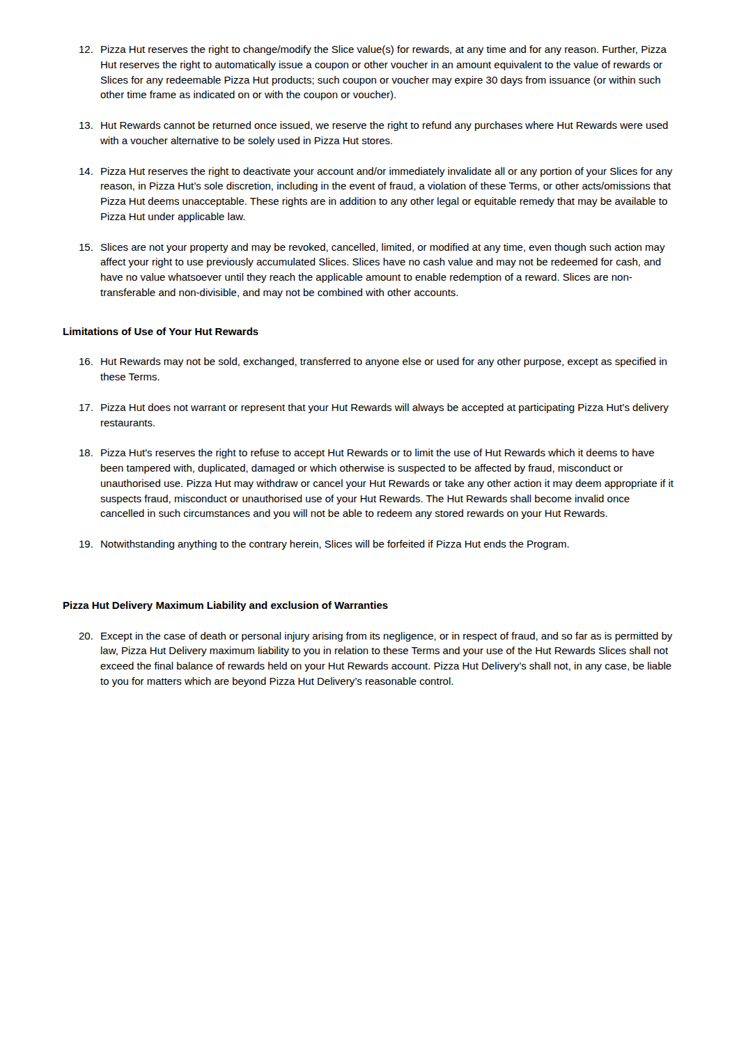Pizza Hut reserves the right to change/modify the Slice value(s) for rewards, at any time and for any reason. Further, Pizza Hut reserves the right to automatically issue a coupon or other voucher in an amount equivalent to the value of rewards or Slices for any redeemable Pizza Hut products; such coupon or voucher may expire 30 days from issuance (or within such other time frame as indicated on or with the coupon or voucher).
Hut Rewards cannot be returned once issued, we reserve the right to refund any purchases where Hut Rewards were used with a voucher alternative to be solely used in Pizza Hut stores.
Pizza Hut reserves the right to deactivate your account and/or immediately invalidate all or any portion of your Slices for any reason, in Pizza Hut’s sole discretion, including in the event of fraud, a violation of these Terms, or other acts/omissions that Pizza Hut deems unacceptable. These rights are in addition to any other legal or equitable remedy that may be available to Pizza Hut under applicable law.
Slices are not your property and may be revoked, cancelled, limited, or modified at any time, even though such action may affect your right to use previously accumulated Slices. Slices have no cash value and may not be redeemed for cash, and have no value whatsoever until they reach the applicable amount to enable redemption of a reward. Slices are non-transferable and non-divisible, and may not be combined with other accounts.
Limitations of Use of Your Hut Rewards
Hut Rewards may not be sold, exchanged, transferred to anyone else or used for any other purpose, except as specified in these Terms.
Pizza Hut does not warrant or represent that your Hut Rewards will always be accepted at participating Pizza Hut's delivery restaurants.
Pizza Hut's reserves the right to refuse to accept Hut Rewards or to limit the use of Hut Rewards which it deems to have been tampered with, duplicated, damaged or which otherwise is suspected to be affected by fraud, misconduct or unauthorised use. Pizza Hut may withdraw or cancel your Hut Rewards or take any other action it may deem appropriate if it suspects fraud, misconduct or unauthorised use of your Hut Rewards. The Hut Rewards shall become invalid once cancelled in such circumstances and you will not be able to redeem any stored rewards on your Hut Rewards.
Notwithstanding anything to the contrary herein, Slices will be forfeited if Pizza Hut ends the Program.
Pizza Hut Delivery Maximum Liability and exclusion of Warranties
Except in the case of death or personal injury arising from its negligence, or in respect of fraud, and so far as is permitted by law, Pizza Hut Delivery maximum liability to you in relation to these Terms and your use of the Hut Rewards Slices shall not exceed the final balance of rewards held on your Hut Rewards account. Pizza Hut Delivery’s shall not, in any case, be liable to you for matters which are beyond Pizza Hut Delivery’s reasonable control.